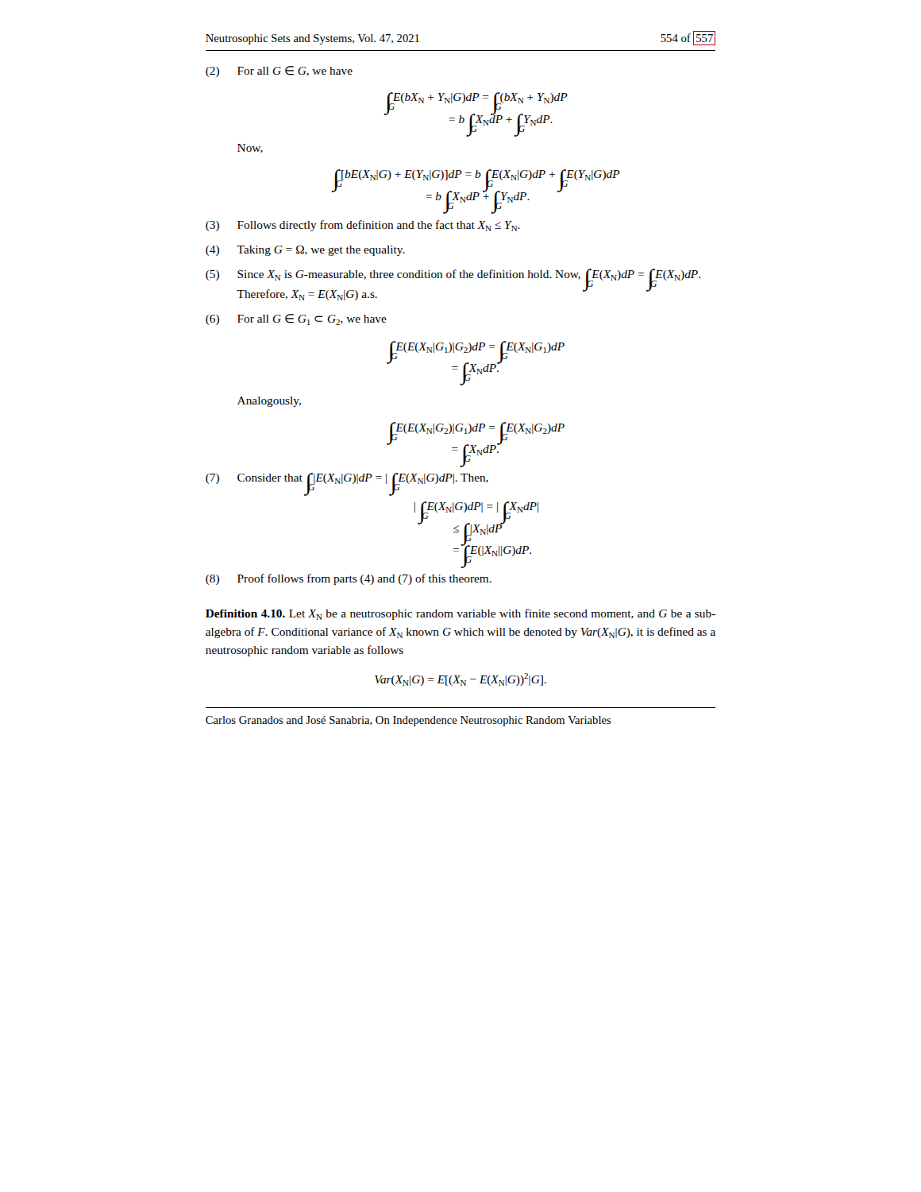Neutrosophic Sets and Systems, Vol. 47, 2021
554 of 557
(2) For all G ∈ G, we have
∫G E(bX N + YN|G)dP = ∫G(bX N + YN)dP = b ∫G XNdP + ∫G YNdP.
Now,
∫G[bE(XN|G) + E(YN|G)]dP = b ∫G E(XN|G)dP + ∫G E(YN|G)dP = b ∫G XNdP + ∫G YNdP.
(3) Follows directly from definition and the fact that XN ≤ YN.
(4) Taking G = Ω, we get the equality.
(5) Since XN is G-measurable, three condition of the definition hold. Now, ∫G E(XN)dP = ∫G E(XN)dP. Therefore, XN = E(XN|G) a.s.
(6) For all G ∈ G 1 ⊂ G 2, we have
∫G E(E(XN|G 1)|G 2)dP = ∫G E(XN|G 1)dP = ∫G XNdP.
Analogously,
∫G E(E(XN|G 2)|G 1)dP = ∫G E(XN|G 2)dP = ∫G XNdP.
(7) Consider that ∫G|E(XN|G)|dP = | ∫G E(XN|G)dP|. Then,
| ∫G E(XN|G)dP| = | ∫G XNdP| ≤ ∫G|XN|dP = ∫G E(|XN||G)dP.
(8) Proof follows from parts (4) and (7) of this theorem.
Definition 4.10. Let XN be a neutrosophic random variable with finite second moment, and G be a sub-algebra of F. Conditional variance of XN known G which will be denoted by Var(XN|G), it is defined as a neutrosophic random variable as follows
Var(XN|G) = E[(XN − E(XN|G))2|G].
Carlos Granados and José Sanabria, On Independence Neutrosophic Random Variables